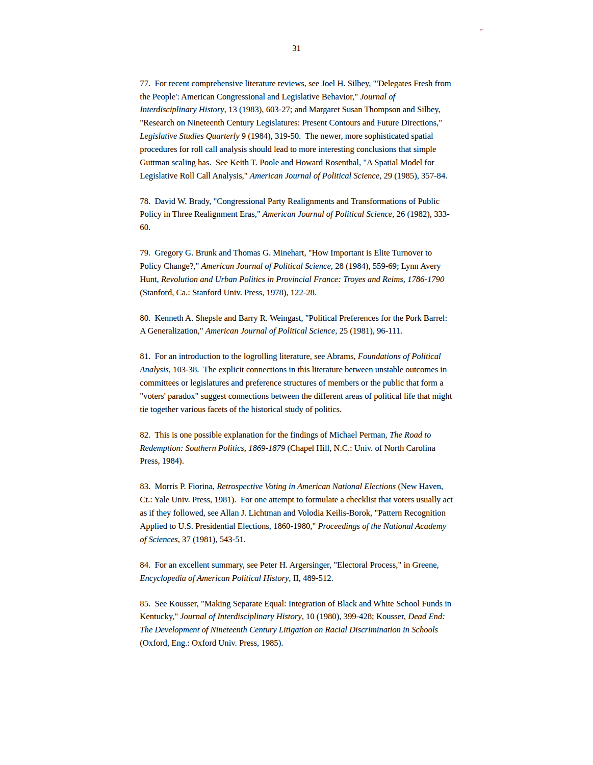⌐
31
77. For recent comprehensive literature reviews, see Joel H. Silbey, "'Delegates Fresh from the People': American Congressional and Legislative Behavior," Journal of Interdisciplinary History, 13 (1983), 603-27; and Margaret Susan Thompson and Silbey, "Research on Nineteenth Century Legislatures: Present Contours and Future Directions," Legislative Studies Quarterly 9 (1984), 319-50. The newer, more sophisticated spatial procedures for roll call analysis should lead to more interesting conclusions that simple Guttman scaling has. See Keith T. Poole and Howard Rosenthal, "A Spatial Model for Legislative Roll Call Analysis," American Journal of Political Science, 29 (1985), 357-84.
78. David W. Brady, "Congressional Party Realignments and Transformations of Public Policy in Three Realignment Eras," American Journal of Political Science, 26 (1982), 333-60.
79. Gregory G. Brunk and Thomas G. Minehart, "How Important is Elite Turnover to Policy Change?," American Journal of Political Science, 28 (1984), 559-69; Lynn Avery Hunt, Revolution and Urban Politics in Provincial France: Troyes and Reims, 1786-1790 (Stanford, Ca.: Stanford Univ. Press, 1978), 122-28.
80. Kenneth A. Shepsle and Barry R. Weingast, "Political Preferences for the Pork Barrel: A Generalization," American Journal of Political Science, 25 (1981), 96-111.
81. For an introduction to the logrolling literature, see Abrams, Foundations of Political Analysis, 103-38. The explicit connections in this literature between unstable outcomes in committees or legislatures and preference structures of members or the public that form a "voters' paradox" suggest connections between the different areas of political life that might tie together various facets of the historical study of politics.
82. This is one possible explanation for the findings of Michael Perman, The Road to Redemption: Southern Politics, 1869-1879 (Chapel Hill, N.C.: Univ. of North Carolina Press, 1984).
83. Morris P. Fiorina, Retrospective Voting in American National Elections (New Haven, Ct.: Yale Univ. Press, 1981). For one attempt to formulate a checklist that voters usually act as if they followed, see Allan J. Lichtman and Volodia Keilis-Borok, "Pattern Recognition Applied to U.S. Presidential Elections, 1860-1980," Proceedings of the National Academy of Sciences, 37 (1981), 543-51.
84. For an excellent summary, see Peter H. Argersinger, "Electoral Process," in Greene, Encyclopedia of American Political History, II, 489-512.
85. See Kousser, "Making Separate Equal: Integration of Black and White School Funds in Kentucky," Journal of Interdisciplinary History, 10 (1980), 399-428; Kousser, Dead End: The Development of Nineteenth Century Litigation on Racial Discrimination in Schools (Oxford, Eng.: Oxford Univ. Press, 1985).